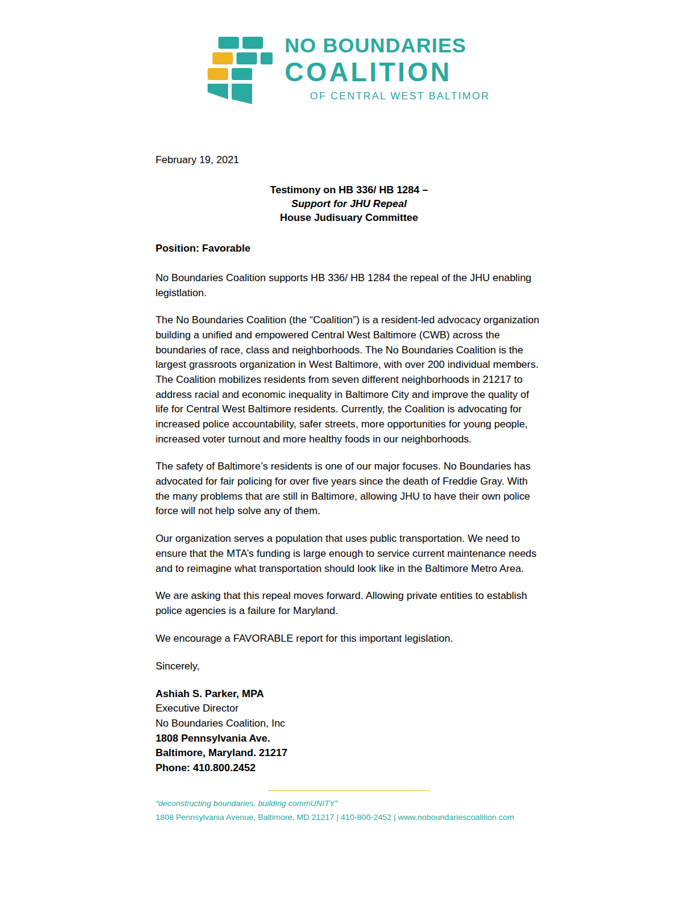No Boundaries Coalition of Central West Baltimore NO BOUNDARIES COALITION OF CENTRAL WEST BALTIMORE
February 19, 2021
Testimony on HB 336/ HB 1284 –
Support for JHU Repeal
House Judisuary Committee
Position: Favorable
No Boundaries Coalition supports HB 336/ HB 1284 the repeal of the JHU enabling legistlation.
The No Boundaries Coalition (the “Coalition”) is a resident-led advocacy organization building a unified and empowered Central West Baltimore (CWB) across the boundaries of race, class and neighborhoods. The No Boundaries Coalition is the largest grassroots organization in West Baltimore, with over 200 individual members. The Coalition mobilizes residents from seven different neighborhoods in 21217 to address racial and economic inequality in Baltimore City and improve the quality of life for Central West Baltimore residents. Currently, the Coalition is advocating for increased police accountability, safer streets, more opportunities for young people, increased voter turnout and more healthy foods in our neighborhoods.
The safety of Baltimore’s residents is one of our major focuses. No Boundaries has advocated for fair policing for over five years since the death of Freddie Gray. With the many problems that are still in Baltimore, allowing JHU to have their own police force will not help solve any of them.
Our organization serves a population that uses public transportation. We need to ensure that the MTA’s funding is large enough to service current maintenance needs and to reimagine what transportation should look like in the Baltimore Metro Area.
We are asking that this repeal moves forward. Allowing private entities to establish police agencies is a failure for Maryland.
We encourage a FAVORABLE report for this important legislation.
Sincerely,
Ashiah S. Parker, MPA
Executive Director
No Boundaries Coalition, Inc
1808 Pennsylvania Ave.
Baltimore, Maryland. 21217
Phone: 410.800.2452
“deconstructing boundaries, building commUNITY”
1808 Pennsylvania Avenue, Baltimore, MD 21217 | 410-800-2452 | www.noboundariescoalition.com